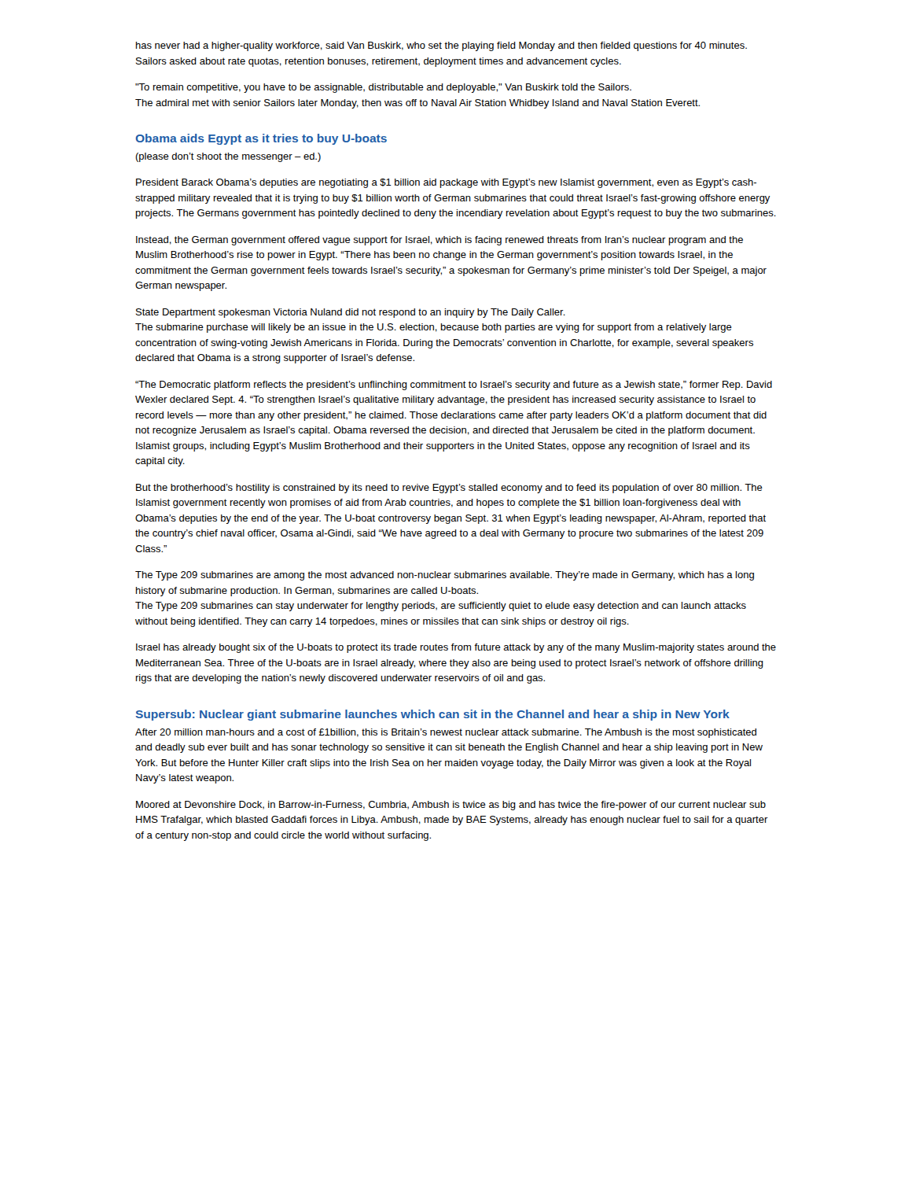has never had a higher-quality workforce, said Van Buskirk, who set the playing field Monday and then fielded questions for 40 minutes. Sailors asked about rate quotas, retention bonuses, retirement, deployment times and advancement cycles.
"To remain competitive, you have to be assignable, distributable and deployable," Van Buskirk told the Sailors.
The admiral met with senior Sailors later Monday, then was off to Naval Air Station Whidbey Island and Naval Station Everett.
Obama aids Egypt as it tries to buy U-boats
(please don’t shoot the messenger – ed.)
President Barack Obama’s deputies are negotiating a $1 billion aid package with Egypt’s new Islamist government, even as Egypt’s cash-strapped military revealed that it is trying to buy $1 billion worth of German submarines that could threat Israel’s fast-growing offshore energy projects. The Germans government has pointedly declined to deny the incendiary revelation about Egypt’s request to buy the two submarines.
Instead, the German government offered vague support for Israel, which is facing renewed threats from Iran’s nuclear program and the Muslim Brotherhood’s rise to power in Egypt. “There has been no change in the German government’s position towards Israel, in the commitment the German government feels towards Israel’s security,” a spokesman for Germany’s prime minister’s told Der Speigel, a major German newspaper.
State Department spokesman Victoria Nuland did not respond to an inquiry by The Daily Caller.
The submarine purchase will likely be an issue in the U.S. election, because both parties are vying for support from a relatively large concentration of swing-voting Jewish Americans in Florida. During the Democrats’ convention in Charlotte, for example, several speakers declared that Obama is a strong supporter of Israel’s defense.
“The Democratic platform reflects the president’s unflinching commitment to Israel’s security and future as a Jewish state,” former Rep. David Wexler declared Sept. 4. “To strengthen Israel’s qualitative military advantage, the president has increased security assistance to Israel to record levels — more than any other president,” he claimed. Those declarations came after party leaders OK’d a platform document that did not recognize Jerusalem as Israel’s capital. Obama reversed the decision, and directed that Jerusalem be cited in the platform document.
Islamist groups, including Egypt’s Muslim Brotherhood and their supporters in the United States, oppose any recognition of Israel and its capital city.
But the brotherhood’s hostility is constrained by its need to revive Egypt’s stalled economy and to feed its population of over 80 million. The Islamist government recently won promises of aid from Arab countries, and hopes to complete the $1 billion loan-forgiveness deal with Obama’s deputies by the end of the year. The U-boat controversy began Sept. 31 when Egypt’s leading newspaper, Al-Ahram, reported that the country’s chief naval officer, Osama al-Gindi, said “We have agreed to a deal with Germany to procure two submarines of the latest 209 Class.”
The Type 209 submarines are among the most advanced non-nuclear submarines available. They’re made in Germany, which has a long history of submarine production. In German, submarines are called U-boats.
The Type 209 submarines can stay underwater for lengthy periods, are sufficiently quiet to elude easy detection and can launch attacks without being identified. They can carry 14 torpedoes, mines or missiles that can sink ships or destroy oil rigs.
Israel has already bought six of the U-boats to protect its trade routes from future attack by any of the many Muslim-majority states around the Mediterranean Sea. Three of the U-boats are in Israel already, where they also are being used to protect Israel’s network of offshore drilling rigs that are developing the nation’s newly discovered underwater reservoirs of oil and gas.
Supersub: Nuclear giant submarine launches which can sit in the Channel and hear a ship in New York
After 20 million man-hours and a cost of £1billion, this is Britain’s newest nuclear attack submarine. The Ambush is the most sophisticated and deadly sub ever built and has sonar technology so sensitive it can sit beneath the English Channel and hear a ship leaving port in New York. But before the Hunter Killer craft slips into the Irish Sea on her maiden voyage today, the Daily Mirror was given a look at the Royal Navy’s latest weapon.
Moored at Devonshire Dock, in Barrow-in-Furness, Cumbria, Ambush is twice as big and has twice the fire-power of our current nuclear sub HMS Trafalgar, which blasted Gaddafi forces in Libya. Ambush, made by BAE Systems, already has enough nuclear fuel to sail for a quarter of a century non-stop and could circle the world without surfacing.